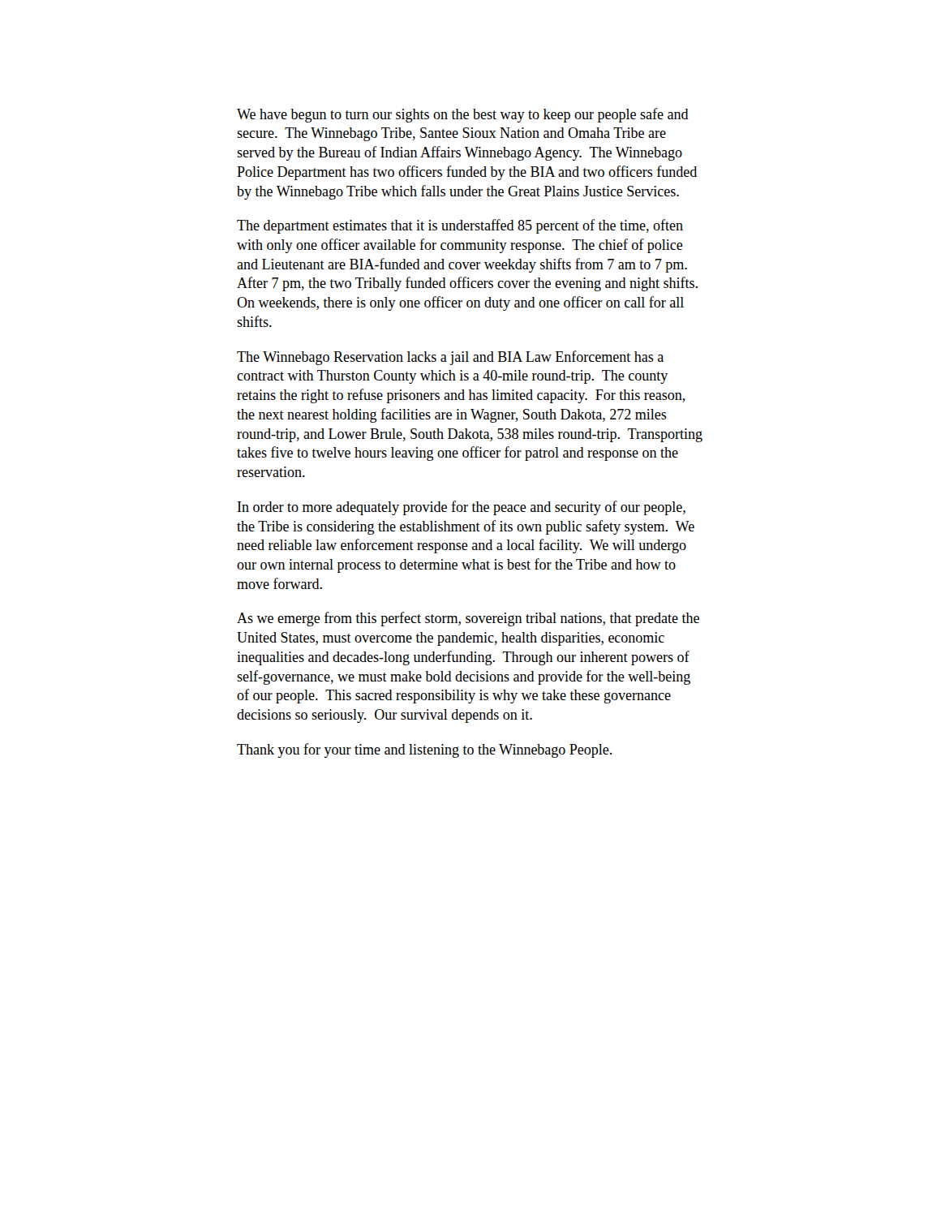We have begun to turn our sights on the best way to keep our people safe and secure. The Winnebago Tribe, Santee Sioux Nation and Omaha Tribe are served by the Bureau of Indian Affairs Winnebago Agency. The Winnebago Police Department has two officers funded by the BIA and two officers funded by the Winnebago Tribe which falls under the Great Plains Justice Services.
The department estimates that it is understaffed 85 percent of the time, often with only one officer available for community response. The chief of police and Lieutenant are BIA-funded and cover weekday shifts from 7 am to 7 pm. After 7 pm, the two Tribally funded officers cover the evening and night shifts. On weekends, there is only one officer on duty and one officer on call for all shifts.
The Winnebago Reservation lacks a jail and BIA Law Enforcement has a contract with Thurston County which is a 40-mile round-trip. The county retains the right to refuse prisoners and has limited capacity. For this reason, the next nearest holding facilities are in Wagner, South Dakota, 272 miles round-trip, and Lower Brule, South Dakota, 538 miles round-trip. Transporting takes five to twelve hours leaving one officer for patrol and response on the reservation.
In order to more adequately provide for the peace and security of our people, the Tribe is considering the establishment of its own public safety system. We need reliable law enforcement response and a local facility. We will undergo our own internal process to determine what is best for the Tribe and how to move forward.
As we emerge from this perfect storm, sovereign tribal nations, that predate the United States, must overcome the pandemic, health disparities, economic inequalities and decades-long underfunding. Through our inherent powers of self-governance, we must make bold decisions and provide for the well-being of our people. This sacred responsibility is why we take these governance decisions so seriously. Our survival depends on it.
Thank you for your time and listening to the Winnebago People.